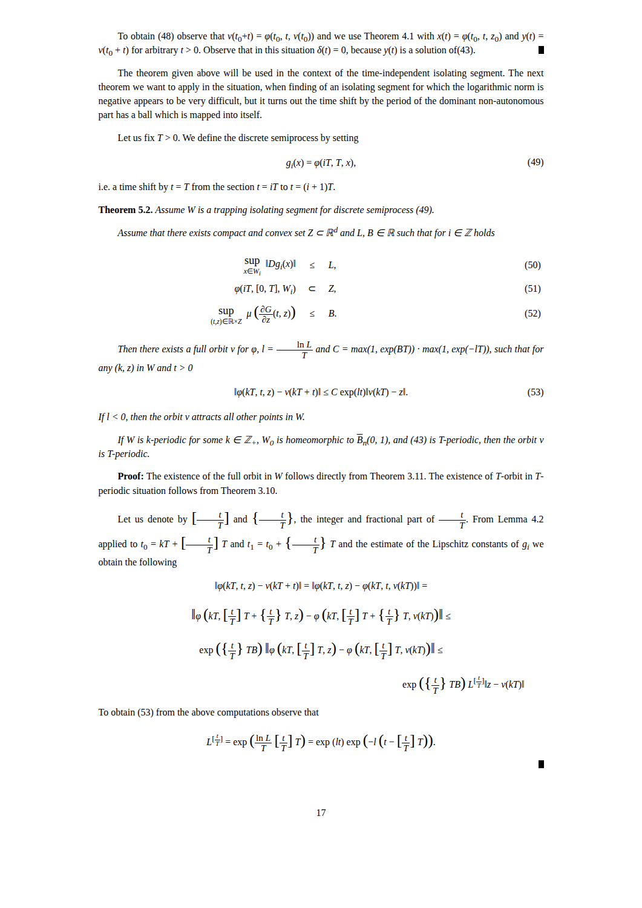To obtain (48) observe that v(t0+t) = φ(t0, t, v(t0)) and we use Theorem 4.1 with x(t) = φ(t0, t, z0) and y(t) = v(t0 + t) for arbitrary t > 0. Observe that in this situation δ(t) = 0, because y(t) is a solution of(43).
The theorem given above will be used in the context of the time-independent isolating segment. The next theorem we want to apply in the situation, when finding of an isolating segment for which the logarithmic norm is negative appears to be very difficult, but it turns out the time shift by the period of the dominant non-autonomous part has a ball which is mapped into itself.
Let us fix T > 0. We define the discrete semiprocess by setting
gi(x) = φ(iT, T, x), (49)
i.e. a time shift by t = T from the section t = iT to t = (i + 1)T.
Theorem 5.2. Assume W is a trapping isolating segment for discrete semiprocess (49).
Assume that there exists compact and convex set Z ⊂ ℝd and L, B ∈ ℝ such that for i ∈ ℤ holds
| sup x ∈ W i ‖ Dg i ( x )‖ | ≤ | L , | (50) |
| φ ( iT , [0, T ], W i ) | ⊂ | Z , | (51) |
| sup ( t , z )∈ℝ× Z μ ( ∂ G ∂ z ( t , z ) ) | ≤ | B . | (52) |
Then there exists a full orbit v for φ, l = ln L T and C = max(1, exp(BT)) · max(1, exp(−lT)), such that for any (k, z) in W and t > 0
‖φ(kT, t, z) − v(kT + t)‖ ≤ C exp(lt)‖v(kT) − z‖. (53)
If l < 0, then the orbit v attracts all other points in W.
If W is k-periodic for some k ∈ ℤ+, W0 is homeomorphic to Bn(0, 1), and (43) is T-periodic, then the orbit v is T-periodic.
Proof: The existence of the full orbit in W follows directly from Theorem 3.11. The existence of T-orbit in T-periodic situation follows from Theorem 3.10.
Let us denote by [tT] and {tT}, the integer and fractional part of tT. From Lemma 4.2 applied to t0 = kT + [tT] T and t1 = t0 + {tT} T and the estimate of the Lipschitz constants of gi we obtain the following
‖φ(kT, t, z) − v(kT + t)‖ = ‖φ(kT, t, z) − φ(kT, t, v(kT))‖ =
‖φ (kT, [tT] T + {tT} T, z) − φ (kT, [tT] T + {tT} T, v(kT))‖ ≤
exp ({tT} TB) ‖φ (kT, [tT] T, z) − φ (kT, [tT] T, v(kT))‖ ≤
exp ({tT} TB) L[tT]‖z − v(kT)‖
To obtain (53) from the above computations observe that
L[tT] = exp (ln L T [tT] T) = exp (lt) exp (−l (t − [tT] T)).
17